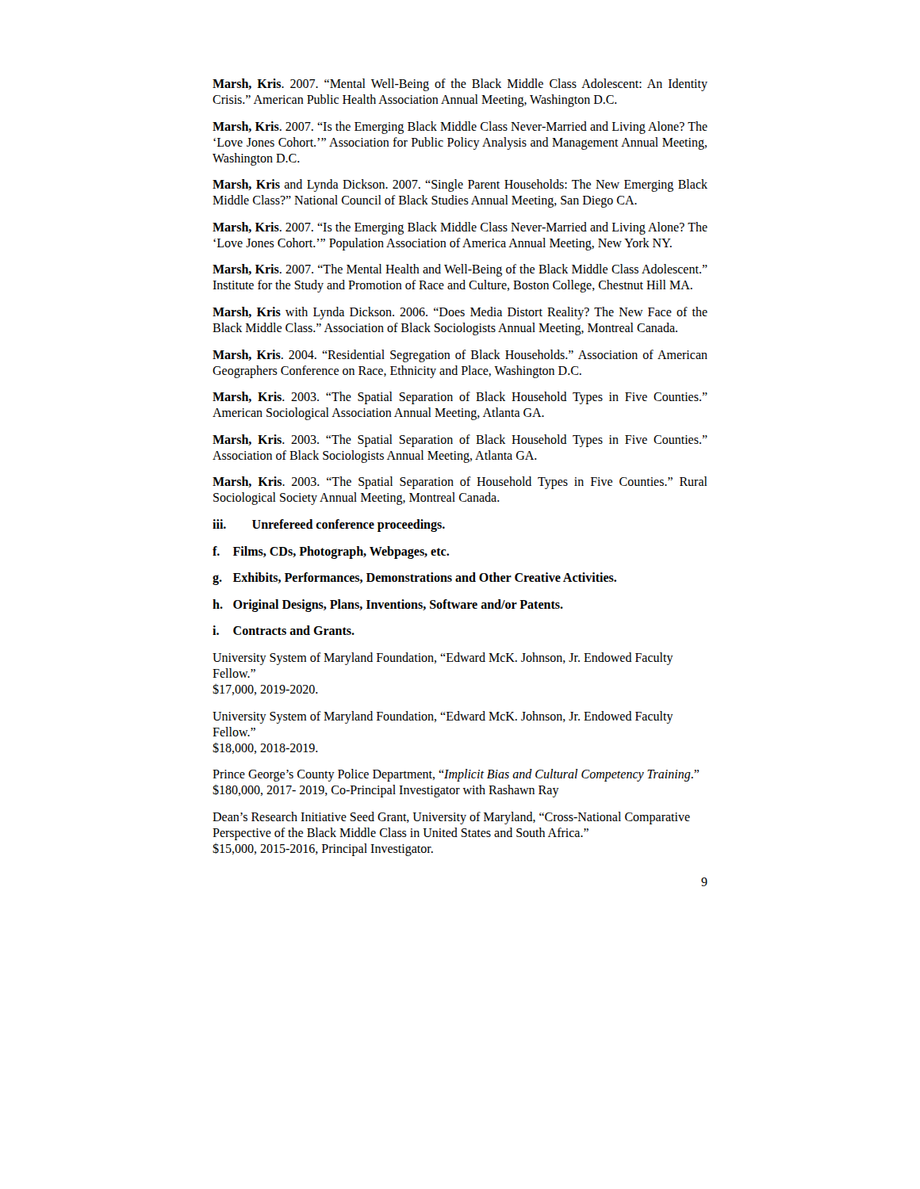Marsh, Kris. 2007. “Mental Well-Being of the Black Middle Class Adolescent: An Identity Crisis.” American Public Health Association Annual Meeting, Washington D.C.
Marsh, Kris. 2007. “Is the Emerging Black Middle Class Never-Married and Living Alone? The ‘Love Jones Cohort.’” Association for Public Policy Analysis and Management Annual Meeting, Washington D.C.
Marsh, Kris and Lynda Dickson. 2007. “Single Parent Households: The New Emerging Black Middle Class?” National Council of Black Studies Annual Meeting, San Diego CA.
Marsh, Kris. 2007. “Is the Emerging Black Middle Class Never-Married and Living Alone? The ‘Love Jones Cohort.’” Population Association of America Annual Meeting, New York NY.
Marsh, Kris. 2007. “The Mental Health and Well-Being of the Black Middle Class Adolescent.” Institute for the Study and Promotion of Race and Culture, Boston College, Chestnut Hill MA.
Marsh, Kris with Lynda Dickson. 2006. “Does Media Distort Reality? The New Face of the Black Middle Class.” Association of Black Sociologists Annual Meeting, Montreal Canada.
Marsh, Kris. 2004. “Residential Segregation of Black Households.” Association of American Geographers Conference on Race, Ethnicity and Place, Washington D.C.
Marsh, Kris. 2003. “The Spatial Separation of Black Household Types in Five Counties.” American Sociological Association Annual Meeting, Atlanta GA.
Marsh, Kris. 2003. “The Spatial Separation of Black Household Types in Five Counties.” Association of Black Sociologists Annual Meeting, Atlanta GA.
Marsh, Kris. 2003. “The Spatial Separation of Household Types in Five Counties.” Rural Sociological Society Annual Meeting, Montreal Canada.
iii. Unrefereed conference proceedings.
f. Films, CDs, Photograph, Webpages, etc.
g. Exhibits, Performances, Demonstrations and Other Creative Activities.
h. Original Designs, Plans, Inventions, Software and/or Patents.
i. Contracts and Grants.
University System of Maryland Foundation, “Edward McK. Johnson, Jr. Endowed Faculty Fellow.”
$17,000, 2019-2020.
University System of Maryland Foundation, “Edward McK. Johnson, Jr. Endowed Faculty Fellow.”
$18,000, 2018-2019.
Prince George’s County Police Department, “Implicit Bias and Cultural Competency Training.”
$180,000, 2017- 2019, Co-Principal Investigator with Rashawn Ray
Dean’s Research Initiative Seed Grant, University of Maryland, “Cross-National Comparative Perspective of the Black Middle Class in United States and South Africa.”
$15,000, 2015-2016, Principal Investigator.
9